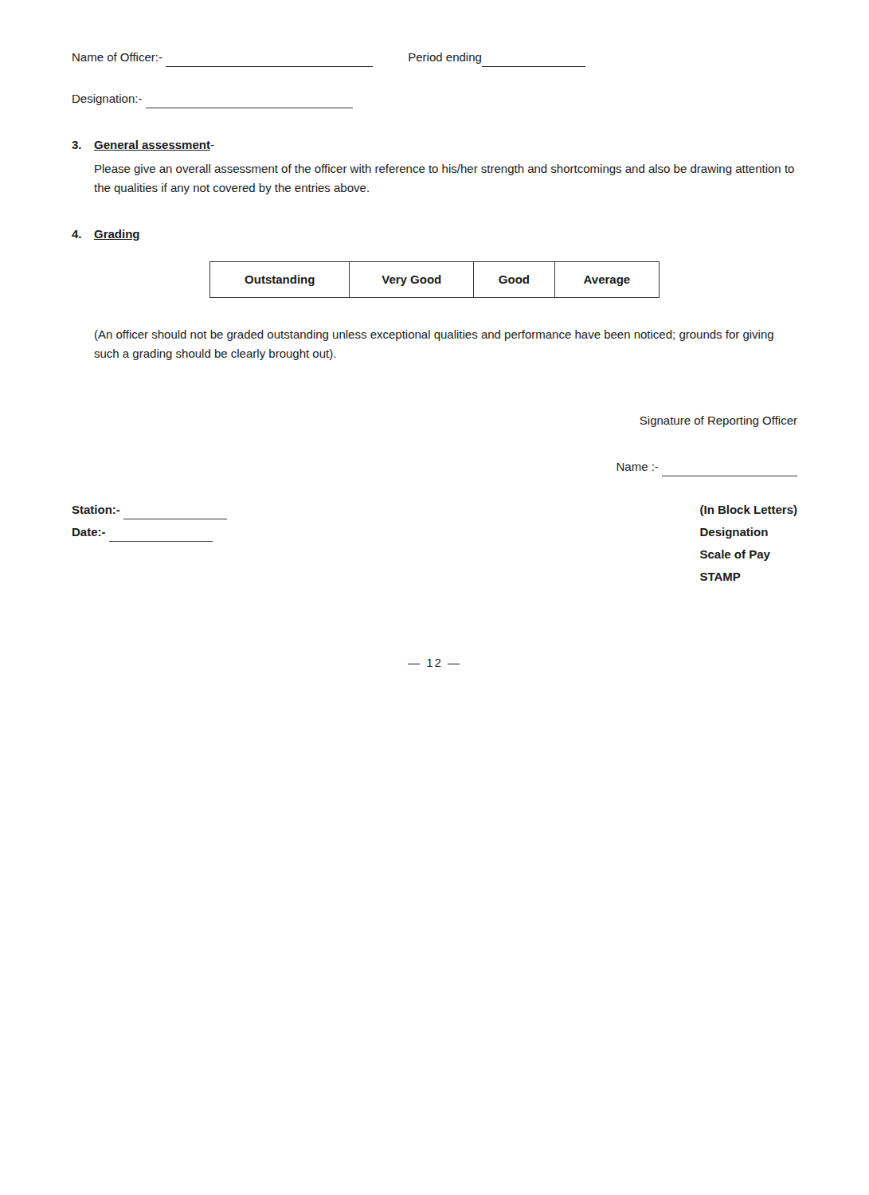Name of Officer:- Period ending
Designation:-
3. General assessment-
Please give an overall assessment of the officer with reference to his/her strength and shortcomings and also be drawing attention to the qualities if any not covered by the entries above.
4. Grading
| Outstanding | Very Good | Good | Average |
(An officer should not be graded outstanding unless exceptional qualities and performance have been noticed; grounds for giving such a grading should be clearly brought out).
Signature of Reporting Officer
Name :-
Station:-
Date:-
(In Block Letters)
Designation
Scale of Pay
STAMP
— 12 —